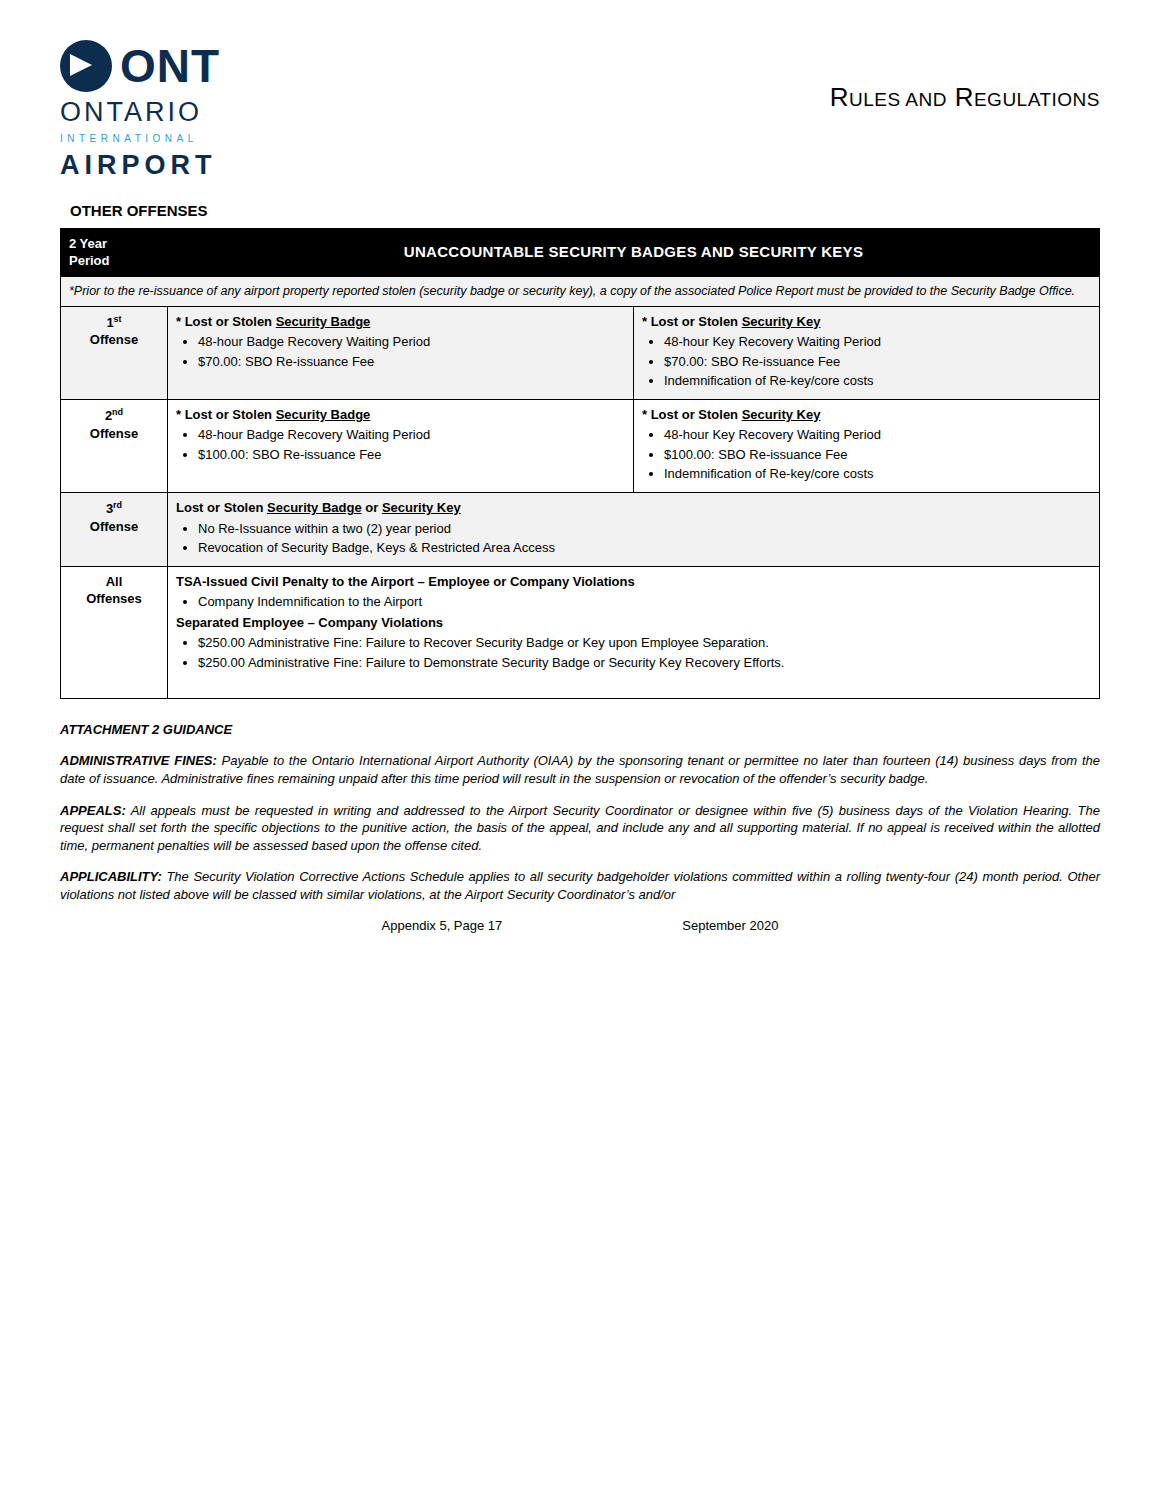ONT
ONTARIO
INTERNATIONAL
AIRPORT
RULES AND REGULATIONS
OTHER OFFENSES
| 2 Year Period | UNACCOUNTABLE SECURITY BADGES AND SECURITY KEYS |
| *Prior to the re-issuance of any airport property reported stolen (security badge or security key), a copy of the associated Police Report must be provided to the Security Badge Office. |
| 1 st Offense | * Lost or Stolen Security Badge 48-hour Badge Recovery Waiting Period $70.00: SBO Re-issuance Fee | * Lost or Stolen Security Key 48-hour Key Recovery Waiting Period $70.00: SBO Re-issuance Fee Indemnification of Re-key/core costs |
| 2 nd Offense | * Lost or Stolen Security Badge 48-hour Badge Recovery Waiting Period $100.00: SBO Re-issuance Fee | * Lost or Stolen Security Key 48-hour Key Recovery Waiting Period $100.00: SBO Re-issuance Fee Indemnification of Re-key/core costs |
| 3 rd Offense | Lost or Stolen Security Badge or Security Key No Re-Issuance within a two (2) year period Revocation of Security Badge, Keys & Restricted Area Access |
| All Offenses | TSA-Issued Civil Penalty to the Airport – Employee or Company Violations Company Indemnification to the Airport Separated Employee – Company Violations $250.00 Administrative Fine: Failure to Recover Security Badge or Key upon Employee Separation. $250.00 Administrative Fine: Failure to Demonstrate Security Badge or Security Key Recovery Efforts. |
ATTACHMENT 2 GUIDANCE
ADMINISTRATIVE FINES: Payable to the Ontario International Airport Authority (OIAA) by the sponsoring tenant or permittee no later than fourteen (14) business days from the date of issuance. Administrative fines remaining unpaid after this time period will result in the suspension or revocation of the offender’s security badge.
APPEALS: All appeals must be requested in writing and addressed to the Airport Security Coordinator or designee within five (5) business days of the Violation Hearing. The request shall set forth the specific objections to the punitive action, the basis of the appeal, and include any and all supporting material. If no appeal is received within the allotted time, permanent penalties will be assessed based upon the offense cited.
APPLICABILITY: The Security Violation Corrective Actions Schedule applies to all security badgeholder violations committed within a rolling twenty-four (24) month period. Other violations not listed above will be classed with similar violations, at the Airport Security Coordinator’s and/or
Appendix 5, Page 17 September 2020